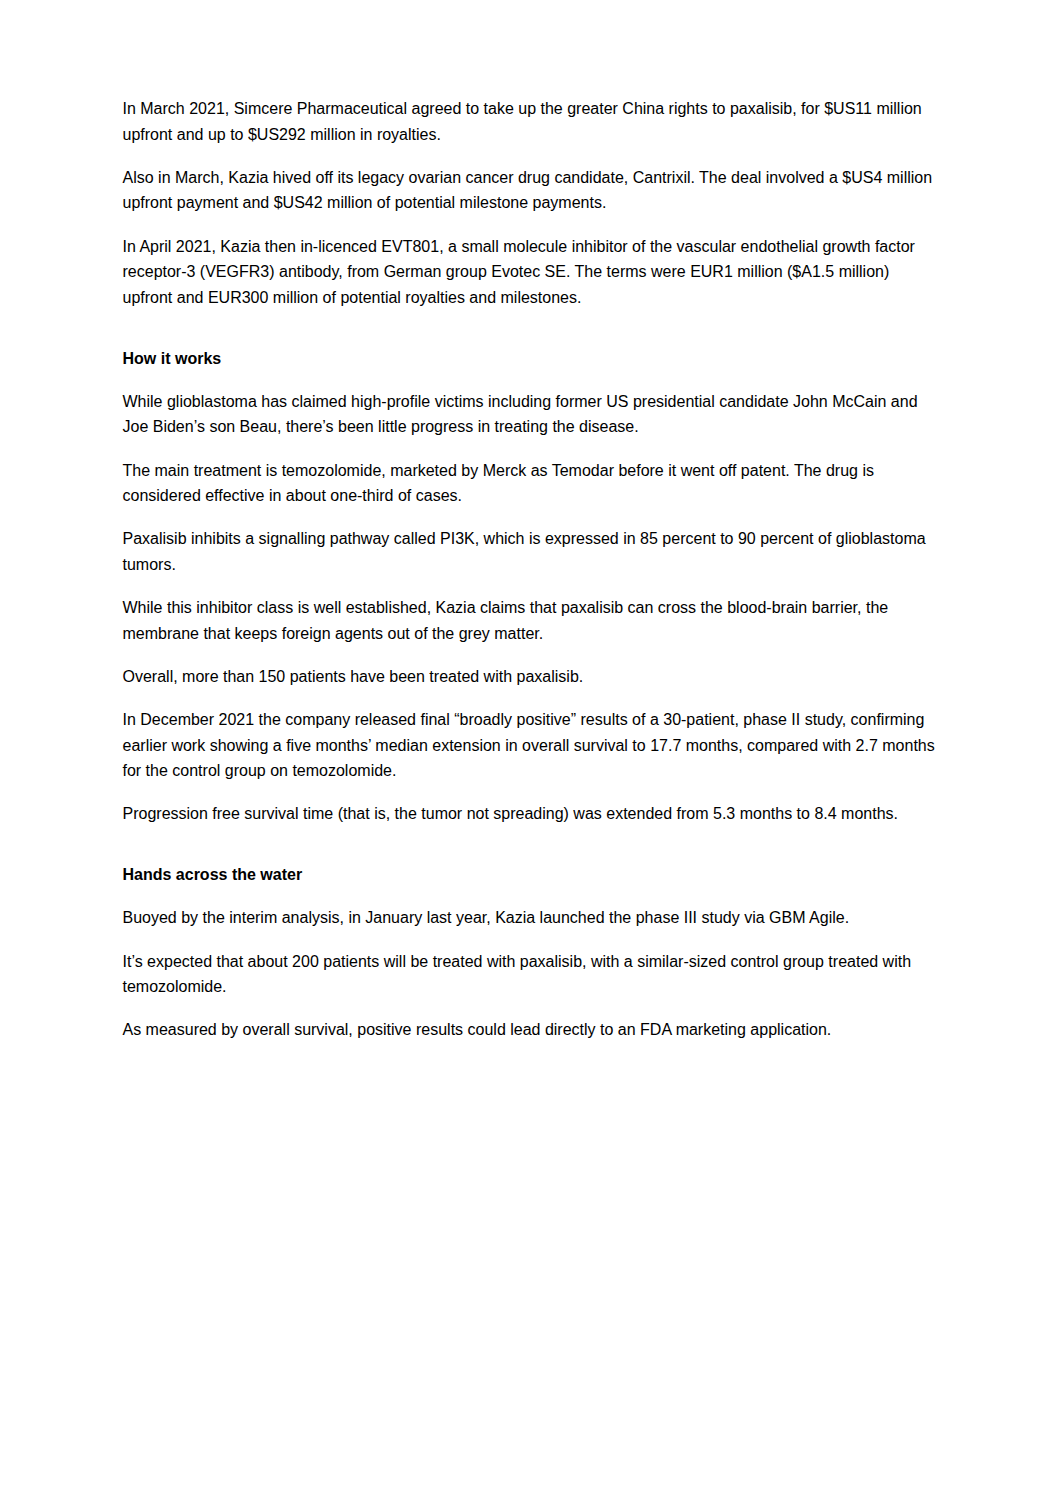In March 2021, Simcere Pharmaceutical agreed to take up the greater China rights to paxalisib, for $US11 million upfront and up to $US292 million in royalties.
Also in March, Kazia hived off its legacy ovarian cancer drug candidate, Cantrixil. The deal involved a $US4 million upfront payment and $US42 million of potential milestone payments.
In April 2021, Kazia then in-licenced EVT801, a small molecule inhibitor of the vascular endothelial growth factor receptor-3 (VEGFR3) antibody, from German group Evotec SE. The terms were EUR1 million ($A1.5 million) upfront and EUR300 million of potential royalties and milestones.
How it works
While glioblastoma has claimed high-profile victims including former US presidential candidate John McCain and Joe Biden’s son Beau, there’s been little progress in treating the disease.
The main treatment is temozolomide, marketed by Merck as Temodar before it went off patent. The drug is considered effective in about one-third of cases.
Paxalisib inhibits a signalling pathway called PI3K, which is expressed in 85 percent to 90 percent of glioblastoma tumors.
While this inhibitor class is well established, Kazia claims that paxalisib can cross the blood-brain barrier, the membrane that keeps foreign agents out of the grey matter.
Overall, more than 150 patients have been treated with paxalisib.
In December 2021 the company released final “broadly positive” results of a 30-patient, phase II study, confirming earlier work showing a five months’ median extension in overall survival to 17.7 months, compared with 2.7 months for the control group on temozolomide.
Progression free survival time (that is, the tumor not spreading) was extended from 5.3 months to 8.4 months.
Hands across the water
Buoyed by the interim analysis, in January last year, Kazia launched the phase III study via GBM Agile.
It’s expected that about 200 patients will be treated with paxalisib, with a similar-sized control group treated with temozolomide.
As measured by overall survival, positive results could lead directly to an FDA marketing application.